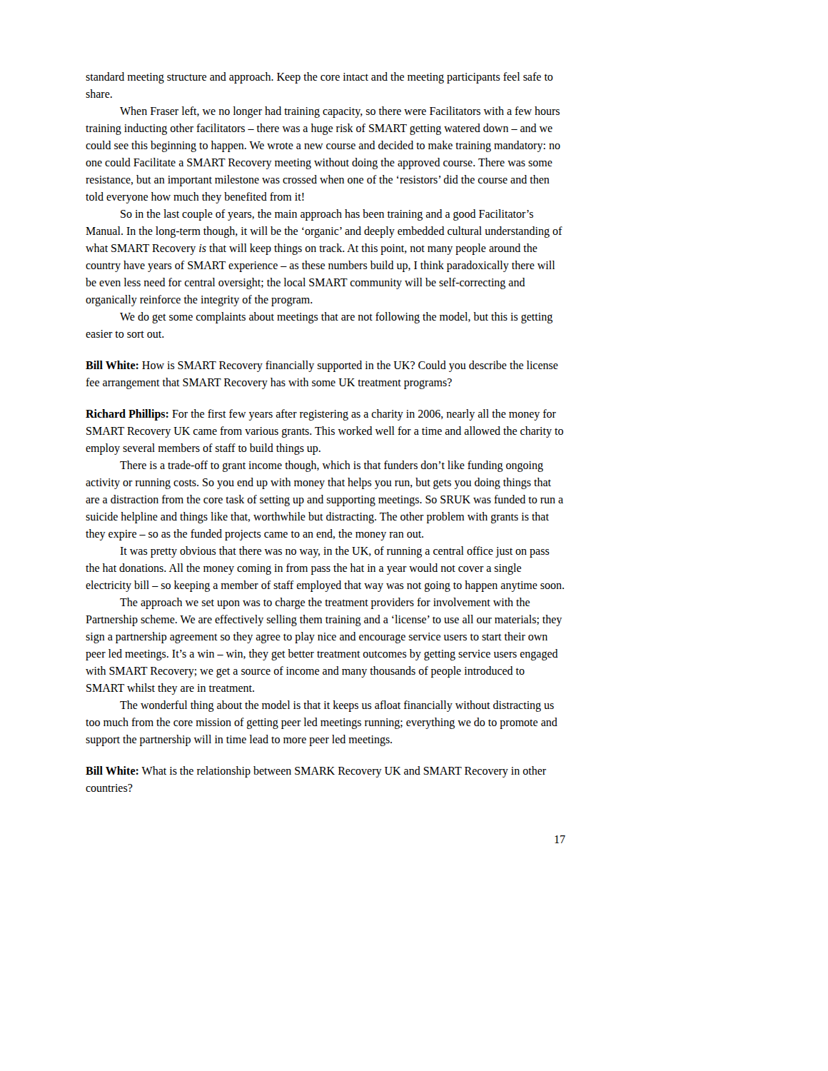standard meeting structure and approach. Keep the core intact and the meeting participants feel safe to share.
When Fraser left, we no longer had training capacity, so there were Facilitators with a few hours training inducting other facilitators – there was a huge risk of SMART getting watered down – and we could see this beginning to happen. We wrote a new course and decided to make training mandatory: no one could Facilitate a SMART Recovery meeting without doing the approved course. There was some resistance, but an important milestone was crossed when one of the ‘resistors’ did the course and then told everyone how much they benefited from it!
So in the last couple of years, the main approach has been training and a good Facilitator’s Manual. In the long-term though, it will be the ‘organic’ and deeply embedded cultural understanding of what SMART Recovery is that will keep things on track. At this point, not many people around the country have years of SMART experience – as these numbers build up, I think paradoxically there will be even less need for central oversight; the local SMART community will be self-correcting and organically reinforce the integrity of the program.
We do get some complaints about meetings that are not following the model, but this is getting easier to sort out.
Bill White: How is SMART Recovery financially supported in the UK? Could you describe the license fee arrangement that SMART Recovery has with some UK treatment programs?
Richard Phillips: For the first few years after registering as a charity in 2006, nearly all the money for SMART Recovery UK came from various grants. This worked well for a time and allowed the charity to employ several members of staff to build things up.
There is a trade-off to grant income though, which is that funders don’t like funding ongoing activity or running costs. So you end up with money that helps you run, but gets you doing things that are a distraction from the core task of setting up and supporting meetings. So SRUK was funded to run a suicide helpline and things like that, worthwhile but distracting. The other problem with grants is that they expire – so as the funded projects came to an end, the money ran out.
It was pretty obvious that there was no way, in the UK, of running a central office just on pass the hat donations. All the money coming in from pass the hat in a year would not cover a single electricity bill – so keeping a member of staff employed that way was not going to happen anytime soon.
The approach we set upon was to charge the treatment providers for involvement with the Partnership scheme. We are effectively selling them training and a ‘license’ to use all our materials; they sign a partnership agreement so they agree to play nice and encourage service users to start their own peer led meetings. It’s a win – win, they get better treatment outcomes by getting service users engaged with SMART Recovery; we get a source of income and many thousands of people introduced to SMART whilst they are in treatment.
The wonderful thing about the model is that it keeps us afloat financially without distracting us too much from the core mission of getting peer led meetings running; everything we do to promote and support the partnership will in time lead to more peer led meetings.
Bill White: What is the relationship between SMARK Recovery UK and SMART Recovery in other countries?
17